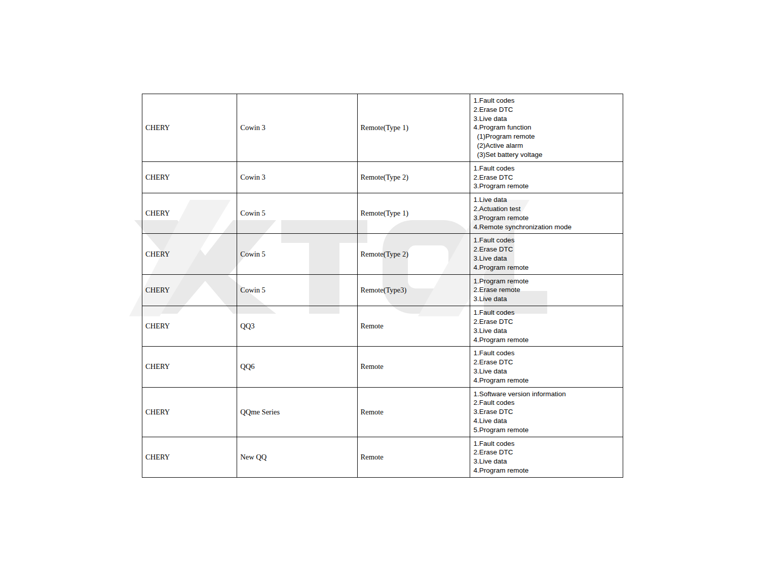| CHERY | Cowin 3 | Remote(Type 1) | 1.Fault codes 2.Erase DTC 3.Live data 4.Program function (1)Program remote (2)Active alarm (3)Set battery voltage |
| CHERY | Cowin 3 | Remote(Type 2) | 1.Fault codes 2.Erase DTC 3.Program remote |
| CHERY | Cowin 5 | Remote(Type 1) | 1.Live data 2.Actuation test 3.Program remote 4.Remote synchronization mode |
| CHERY | Cowin 5 | Remote(Type 2) | 1.Fault codes 2.Erase DTC 3.Live data 4.Program remote |
| CHERY | Cowin 5 | Remote(Type3) | 1.Program remote 2.Erase remote 3.Live data |
| CHERY | QQ3 | Remote | 1.Fault codes 2.Erase DTC 3.Live data 4.Program remote |
| CHERY | QQ6 | Remote | 1.Fault codes 2.Erase DTC 3.Live data 4.Program remote |
| CHERY | QQme Series | Remote | 1.Software version information 2.Fault codes 3.Erase DTC 4.Live data 5.Program remote |
| CHERY | New QQ | Remote | 1.Fault codes 2.Erase DTC 3.Live data 4.Program remote |